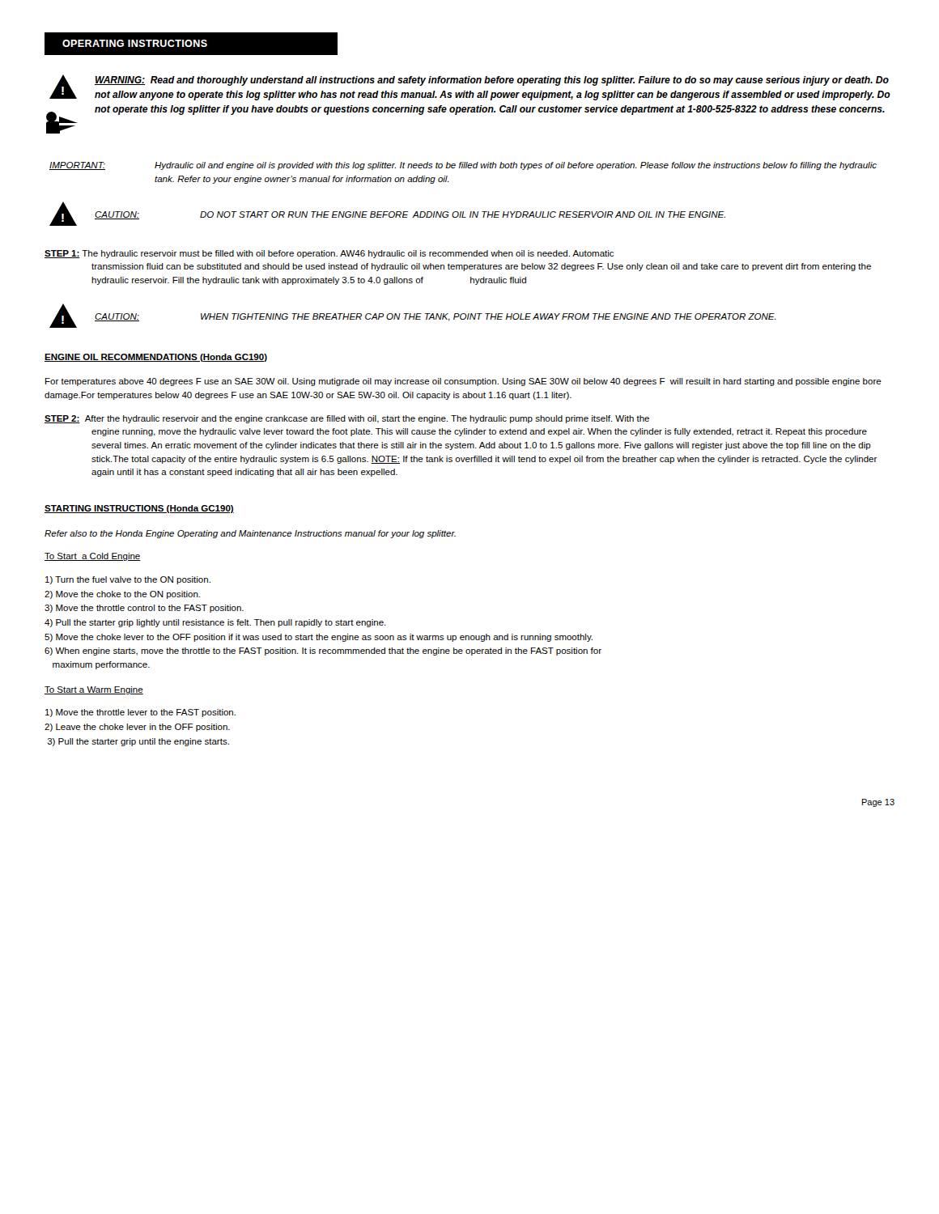OPERATING INSTRUCTIONS
WARNING: Read and thoroughly understand all instructions and safety information before operating this log splitter. Failure to do so may cause serious injury or death. Do not allow anyone to operate this log splitter who has not read this manual. As with all power equipment, a log splitter can be dangerous if assembled or used improperly. Do not operate this log splitter if you have doubts or questions concerning safe operation. Call our customer service department at 1-800-525-8322 to address these concerns.
IMPORTANT:
Hydraulic oil and engine oil is provided with this log splitter. It needs to be filled with both types of oil before operation. Please follow the instructions below fo filling the hydraulic tank. Refer to your engine owner’s manual for information on adding oil.
CAUTION:
DO NOT START OR RUN THE ENGINE BEFORE ADDING OIL IN THE HYDRAULIC RESERVOIR AND OIL IN THE ENGINE.
STEP 1: The hydraulic reservoir must be filled with oil before operation. AW46 hydraulic oil is recommended when oil is needed. Automatic
transmission fluid can be substituted and should be used instead of hydraulic oil when temperatures are below 32 degrees F. Use only clean oil and take care to prevent dirt from entering the hydraulic reservoir. Fill the hydraulic tank with approximately 3.5 to 4.0 gallons of hydraulic fluid
CAUTION:
WHEN TIGHTENING THE BREATHER CAP ON THE TANK, POINT THE HOLE AWAY FROM THE ENGINE AND THE OPERATOR ZONE.
ENGINE OIL RECOMMENDATIONS (Honda GC190)
For temperatures above 40 degrees F use an SAE 30W oil. Using mutigrade oil may increase oil consumption. Using SAE 30W oil below 40 degrees F will resuilt in hard starting and possible engine bore damage.For temperatures below 40 degrees F use an SAE 10W-30 or SAE 5W-30 oil. Oil capacity is about 1.16 quart (1.1 liter).
STEP 2: After the hydraulic reservoir and the engine crankcase are filled with oil, start the engine. The hydraulic pump should prime itself. With the
engine running, move the hydraulic valve lever toward the foot plate. This will cause the cylinder to extend and expel air. When the cylinder is fully extended, retract it. Repeat this procedure several times. An erratic movement of the cylinder indicates that there is still air in the system. Add about 1.0 to 1.5 gallons more. Five gallons will register just above the top fill line on the dip stick.The total capacity of the entire hydraulic system is 6.5 gallons. NOTE: If the tank is overfilled it will tend to expel oil from the breather cap when the cylinder is retracted. Cycle the cylinder again until it has a constant speed indicating that all air has been expelled.
STARTING INSTRUCTIONS (Honda GC190)
Refer also to the Honda Engine Operating and Maintenance Instructions manual for your log splitter.
To Start a Cold Engine
1) Turn the fuel valve to the ON position.
2) Move the choke to the ON position.
3) Move the throttle control to the FAST position.
4) Pull the starter grip lightly until resistance is felt. Then pull rapidly to start engine.
5) Move the choke lever to the OFF position if it was used to start the engine as soon as it warms up enough and is running smoothly.
6) When engine starts, move the throttle to the FAST position. It is recommmended that the engine be operated in the FAST position for
maximum performance.
To Start a Warm Engine
1) Move the throttle lever to the FAST position.
2) Leave the choke lever in the OFF position.
3) Pull the starter grip until the engine starts.
Page 13